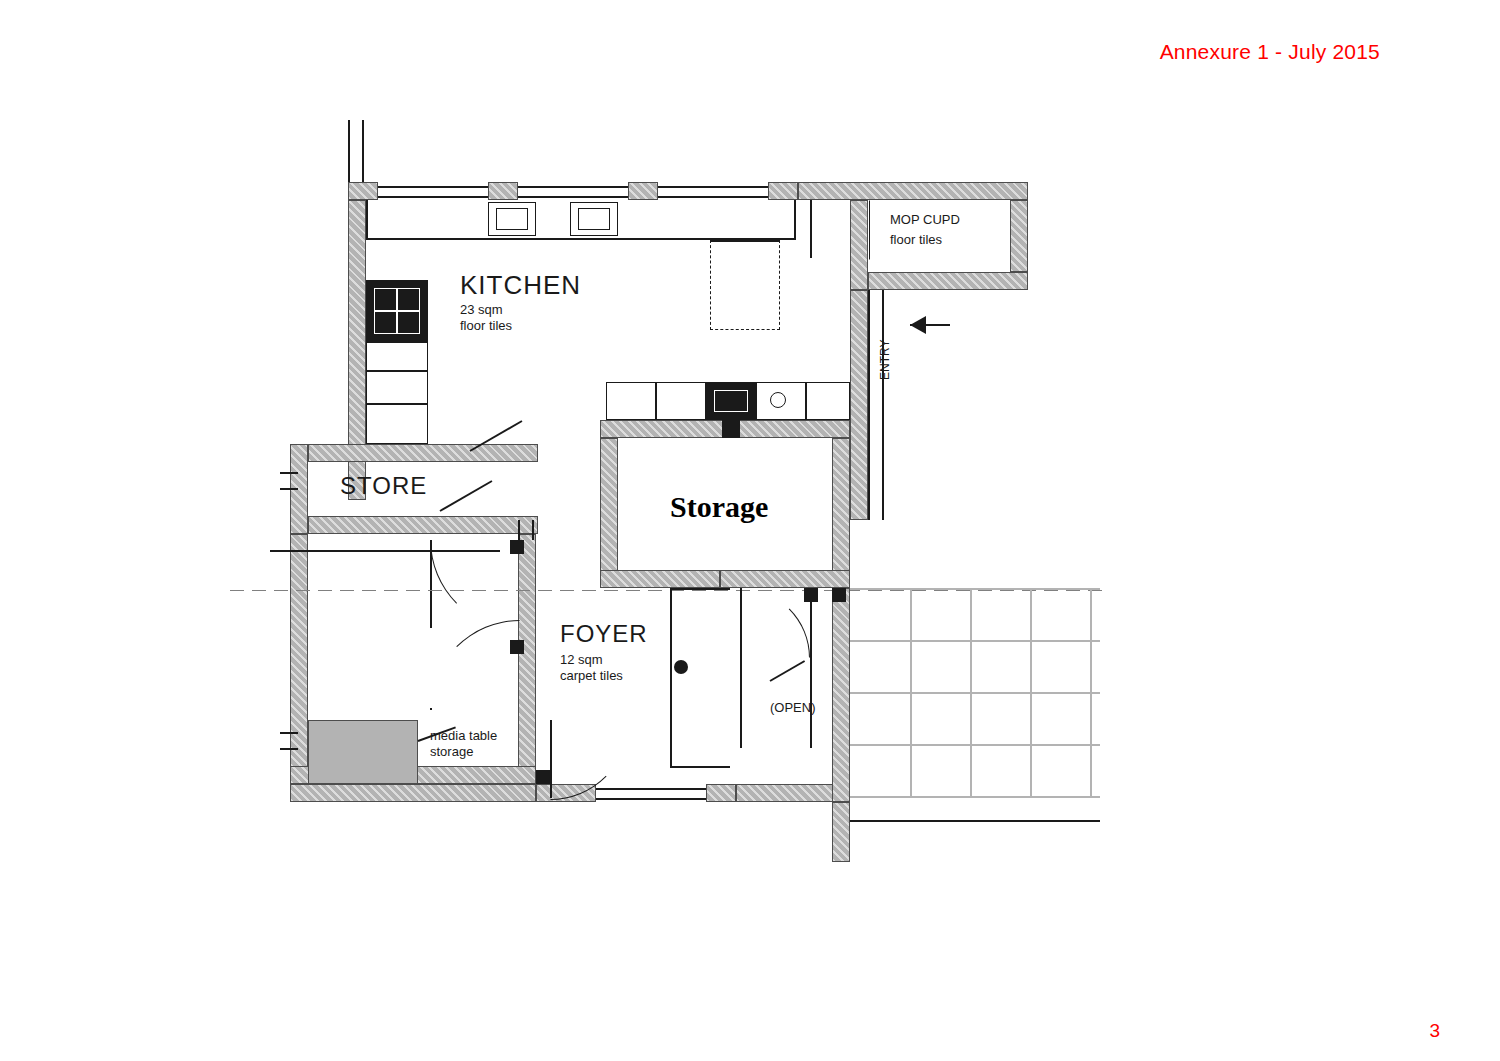Annexure 1 - July 2015
KITCHEN
23 sqm
floor tiles
MOP CUPD
floor tiles
ENTRY
STORE
Storage
FOYER
12 sqm
carpet tiles
media table
storage
(OPEN)
3